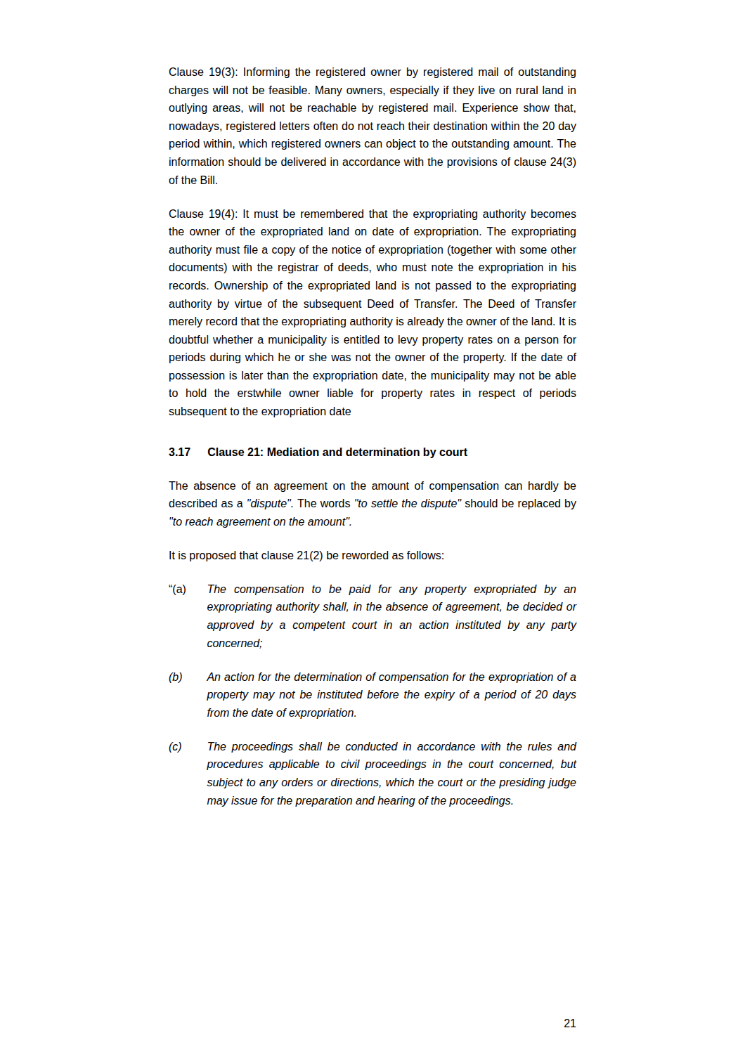Clause 19(3): Informing the registered owner by registered mail of outstanding charges will not be feasible. Many owners, especially if they live on rural land in outlying areas, will not be reachable by registered mail. Experience show that, nowadays, registered letters often do not reach their destination within the 20 day period within, which registered owners can object to the outstanding amount. The information should be delivered in accordance with the provisions of clause 24(3) of the Bill.
Clause 19(4): It must be remembered that the expropriating authority becomes the owner of the expropriated land on date of expropriation. The expropriating authority must file a copy of the notice of expropriation (together with some other documents) with the registrar of deeds, who must note the expropriation in his records. Ownership of the expropriated land is not passed to the expropriating authority by virtue of the subsequent Deed of Transfer. The Deed of Transfer merely record that the expropriating authority is already the owner of the land. It is doubtful whether a municipality is entitled to levy property rates on a person for periods during which he or she was not the owner of the property. If the date of possession is later than the expropriation date, the municipality may not be able to hold the erstwhile owner liable for property rates in respect of periods subsequent to the expropriation date
3.17 Clause 21: Mediation and determination by court
The absence of an agreement on the amount of compensation can hardly be described as a "dispute". The words "to settle the dispute" should be replaced by "to reach agreement on the amount".
It is proposed that clause 21(2) be reworded as follows:
“(a) The compensation to be paid for any property expropriated by an expropriating authority shall, in the absence of agreement, be decided or approved by a competent court in an action instituted by any party concerned;
(b) An action for the determination of compensation for the expropriation of a property may not be instituted before the expiry of a period of 20 days from the date of expropriation.
(c) The proceedings shall be conducted in accordance with the rules and procedures applicable to civil proceedings in the court concerned, but subject to any orders or directions, which the court or the presiding judge may issue for the preparation and hearing of the proceedings.
21